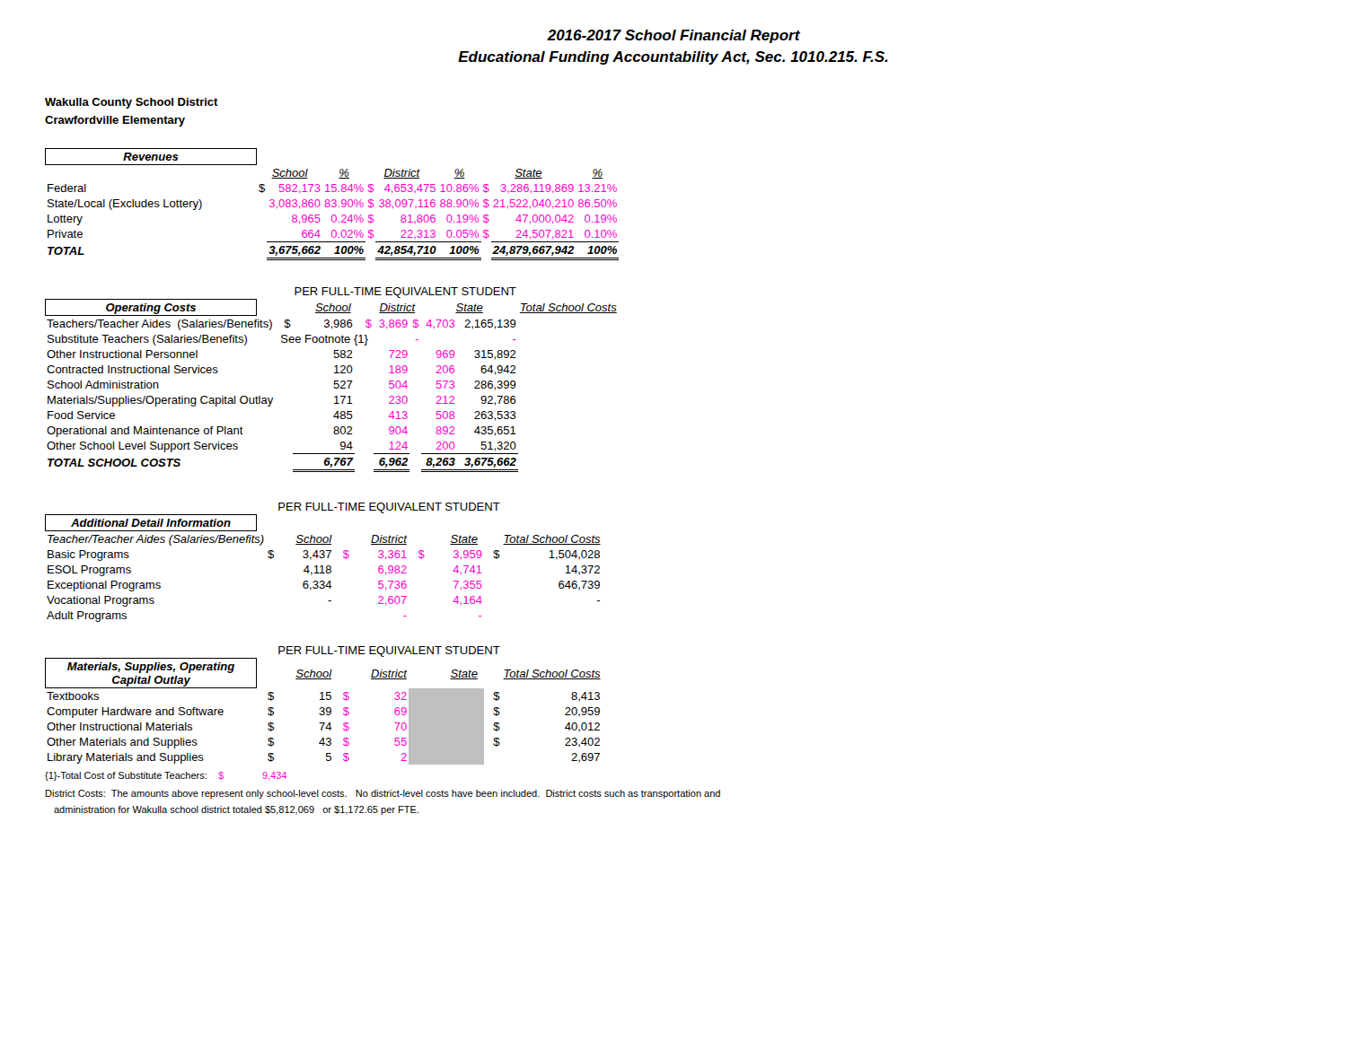2016-2017 School Financial Report
Educational Funding Accountability Act, Sec. 1010.215. F.S.
Wakulla County School District
Crawfordville Elementary
| Revenues | |
| | School | % | District | % | State | % |
| Federal | $ | 582,173 | 15.84% | $ | 4,653,475 | 10.86% | $ | 3,286,119,869 | 13.21% |
| State/Local (Excludes Lottery) | | 3,083,860 | 83.90% | $ | 38,097,116 | 88.90% | $ | 21,522,040,210 | 86.50% |
| Lottery | | 8,965 | 0.24% | $ | 81,806 | 0.19% | $ | 47,000,042 | 0.19% |
| Private | | 664 | 0.02% | $ | 22,313 | 0.05% | $ | 24,507,821 | 0.10% |
| TOTAL | | 3,675,662 | 100% | | 42,854,710 | 100% | | 24,879,667,942 | 100% |
| | PER FULL-TIME EQUIVALENT STUDENT | |
| Operating Costs | | School | District | State | Total School Costs |
| Teachers/Teacher Aides (Salaries/Benefits) | $ | 3,986 | $ | 3,869 | $ | 4,703 | 2,165,139 |
| Substitute Teachers (Salaries/Benefits) | See Footnote {1} | | - | | - | |
| Other Instructional Personnel | | 582 | | 729 | | 969 | 315,892 |
| Contracted Instructional Services | | 120 | | 189 | | 206 | 64,942 |
| School Administration | | 527 | | 504 | | 573 | 286,399 |
| Materials/Supplies/Operating Capital Outlay | | 171 | | 230 | | 212 | 92,786 |
| Food Service | | 485 | | 413 | | 508 | 263,533 |
| Operational and Maintenance of Plant | | 802 | | 904 | | 892 | 435,651 |
| Other School Level Support Services | | 94 | | 124 | | 200 | 51,320 |
| TOTAL SCHOOL COSTS | | 6,767 | | 6,962 | | 8,263 | 3,675,662 |
| | PER FULL-TIME EQUIVALENT STUDENT | |
| Additional Detail Information | |
| Teacher/Teacher Aides (Salaries/Benefits) | | School | District | State | Total School Costs |
| Basic Programs | $ | 3,437 | $ | 3,361 | $ | 3,959 | $ | 1,504,028 |
| ESOL Programs | | 4,118 | | 6,982 | | 4,741 | | 14,372 |
| Exceptional Programs | | 6,334 | | 5,736 | | 7,355 | | 646,739 |
| Vocational Programs | | - | | 2,607 | | 4,164 | | - |
| Adult Programs | | | | - | | - | | |
| | PER FULL-TIME EQUIVALENT STUDENT | |
| Materials, Supplies, Operating Capital Outlay | | School | District | State | Total School Costs |
| Textbooks | $ | 15 | $ | 32 | | $ | 8,413 |
| Computer Hardware and Software | $ | 39 | $ | 69 | | $ | 20,959 |
| Other Instructional Materials | $ | 74 | $ | 70 | | $ | 40,012 |
| Other Materials and Supplies | $ | 43 | $ | 55 | | $ | 23,402 |
| Library Materials and Supplies | $ | 5 | $ | 2 | | | 2,697 |
{1}-Total Cost of Substitute Teachers: $ 9,434
District Costs: The amounts above represent only school-level costs. No district-level costs have been included. District costs such as transportation and
administration for Wakulla school district totaled $5,812,069 or $1,172.65 per FTE.